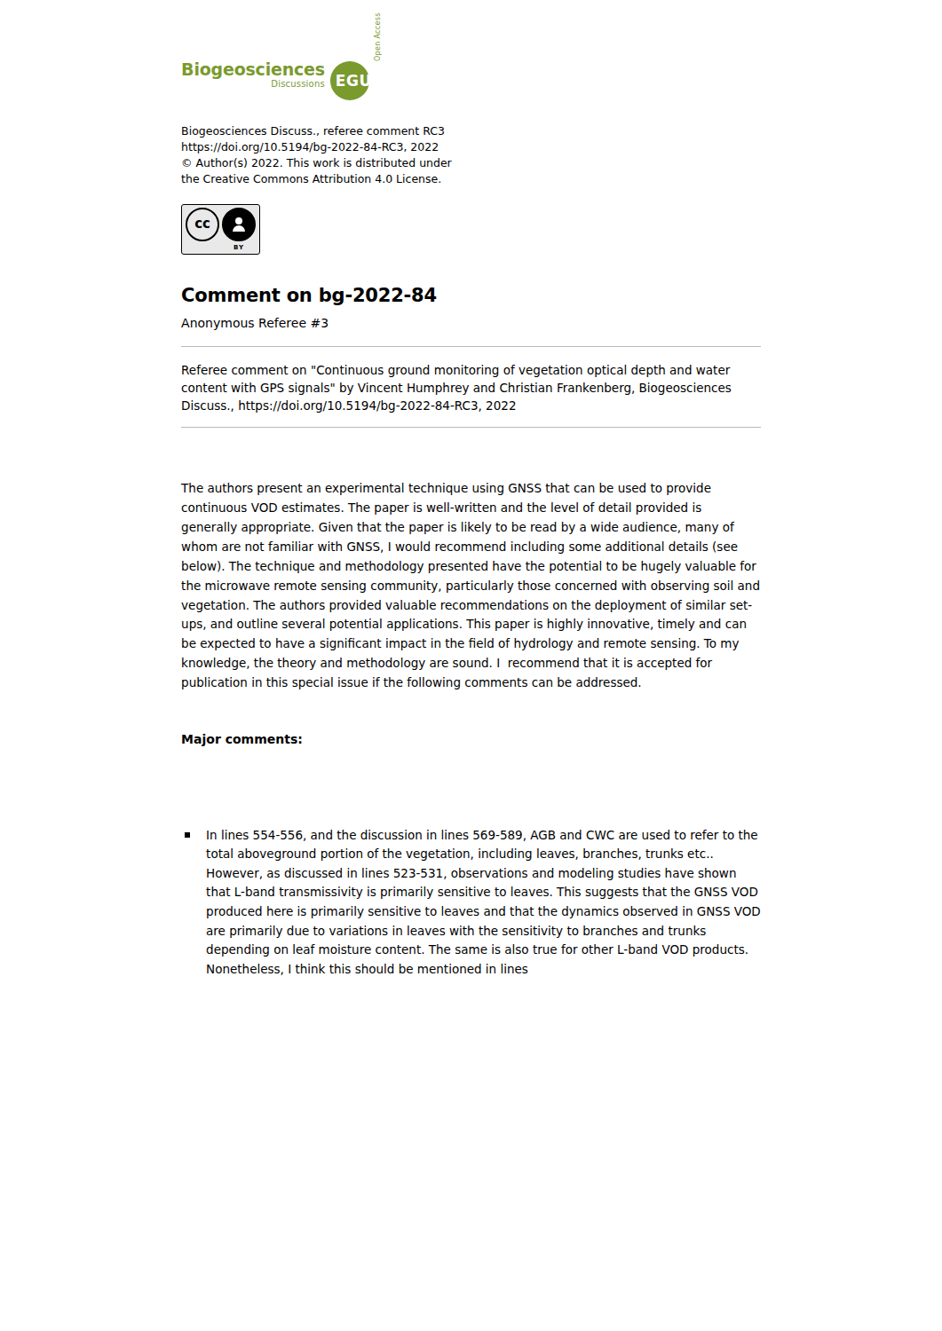Biogeosciences
Discussions
EGU
Open Access
Biogeosciences Discuss., referee comment RC3
https://doi.org/10.5194/bg-2022-84-RC3, 2022
© Author(s) 2022. This work is distributed under
the Creative Commons Attribution 4.0 License.
cc
BY
Comment on bg-2022-84
Anonymous Referee #3
Referee comment on "Continuous ground monitoring of vegetation optical depth and water content with GPS signals" by Vincent Humphrey and Christian Frankenberg, Biogeosciences Discuss., https://doi.org/10.5194/bg-2022-84-RC3, 2022
The authors present an experimental technique using GNSS that can be used to provide continuous VOD estimates. The paper is well-written and the level of detail provided is generally appropriate. Given that the paper is likely to be read by a wide audience, many of whom are not familiar with GNSS, I would recommend including some additional details (see below). The technique and methodology presented have the potential to be hugely valuable for the microwave remote sensing community, particularly those concerned with observing soil and vegetation. The authors provided valuable recommendations on the deployment of similar set-ups, and outline several potential applications. This paper is highly innovative, timely and can be expected to have a significant impact in the field of hydrology and remote sensing. To my knowledge, the theory and methodology are sound. I recommend that it is accepted for publication in this special issue if the following comments can be addressed.
Major comments:
In lines 554-556, and the discussion in lines 569-589, AGB and CWC are used to refer to the total aboveground portion of the vegetation, including leaves, branches, trunks etc.. However, as discussed in lines 523-531, observations and modeling studies have shown that L-band transmissivity is primarily sensitive to leaves. This suggests that the GNSS VOD produced here is primarily sensitive to leaves and that the dynamics observed in GNSS VOD are primarily due to variations in leaves with the sensitivity to branches and trunks depending on leaf moisture content. The same is also true for other L-band VOD products. Nonetheless, I think this should be mentioned in lines